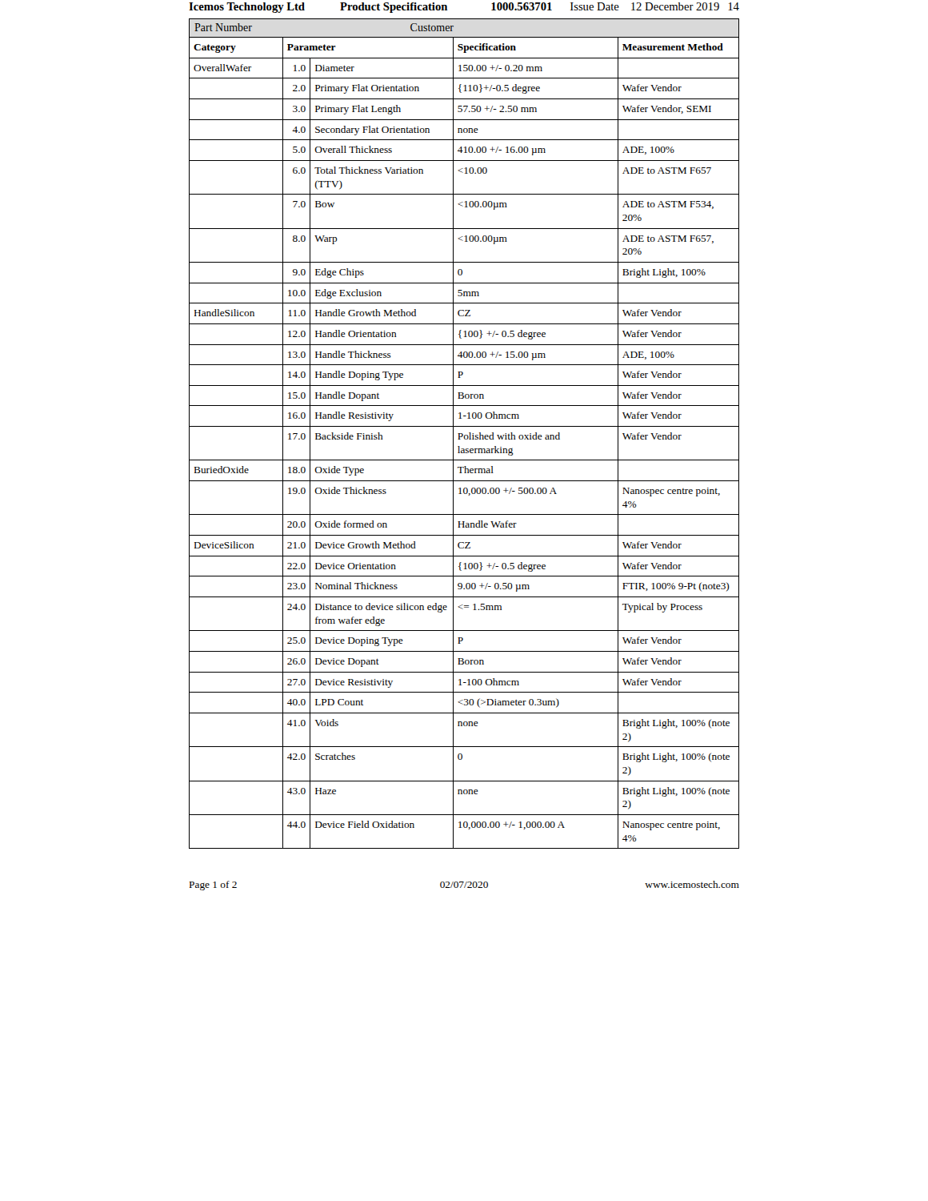Icemos Technology Ltd Product Specification 1000.563701 Issue Date 12 December 2019 14
Part Number Customer
| Category | Parameter | Specification | Measurement Method |
| --- | --- | --- | --- |
| OverallWafer | 1.0 | Diameter | 150.00 +/- 0.20 mm | |
| | 2.0 | Primary Flat Orientation | {110}+/-0.5 degree | Wafer Vendor |
| | 3.0 | Primary Flat Length | 57.50 +/- 2.50 mm | Wafer Vendor, SEMI |
| | 4.0 | Secondary Flat Orientation | none | |
| | 5.0 | Overall Thickness | 410.00 +/- 16.00 µm | ADE, 100% |
| | 6.0 | Total Thickness Variation (TTV) | <10.00 | ADE to ASTM F657 |
| | 7.0 | Bow | <100.00µm | ADE to ASTM F534, 20% |
| | 8.0 | Warp | <100.00µm | ADE to ASTM F657, 20% |
| | 9.0 | Edge Chips | 0 | Bright Light, 100% |
| | 10.0 | Edge Exclusion | 5mm | |
| HandleSilicon | 11.0 | Handle Growth Method | CZ | Wafer Vendor |
| | 12.0 | Handle Orientation | {100} +/- 0.5 degree | Wafer Vendor |
| | 13.0 | Handle Thickness | 400.00 +/- 15.00 µm | ADE, 100% |
| | 14.0 | Handle Doping Type | P | Wafer Vendor |
| | 15.0 | Handle Dopant | Boron | Wafer Vendor |
| | 16.0 | Handle Resistivity | 1-100 Ohmcm | Wafer Vendor |
| | 17.0 | Backside Finish | Polished with oxide and lasermarking | Wafer Vendor |
| BuriedOxide | 18.0 | Oxide Type | Thermal | |
| | 19.0 | Oxide Thickness | 10,000.00 +/- 500.00 A | Nanospec centre point, 4% |
| | 20.0 | Oxide formed on | Handle Wafer | |
| DeviceSilicon | 21.0 | Device Growth Method | CZ | Wafer Vendor |
| | 22.0 | Device Orientation | {100} +/- 0.5 degree | Wafer Vendor |
| | 23.0 | Nominal Thickness | 9.00 +/- 0.50 µm | FTIR, 100% 9-Pt (note3) |
| | 24.0 | Distance to device silicon edge from wafer edge | <= 1.5mm | Typical by Process |
| | 25.0 | Device Doping Type | P | Wafer Vendor |
| | 26.0 | Device Dopant | Boron | Wafer Vendor |
| | 27.0 | Device Resistivity | 1-100 Ohmcm | Wafer Vendor |
| | 40.0 | LPD Count | <30 (>Diameter 0.3um) | |
| | 41.0 | Voids | none | Bright Light, 100% (note 2) |
| | 42.0 | Scratches | 0 | Bright Light, 100% (note 2) |
| | 43.0 | Haze | none | Bright Light, 100% (note 2) |
| | 44.0 | Device Field Oxidation | 10,000.00 +/- 1,000.00 A | Nanospec centre point, 4% |
Page 1 of 2
02/07/2020
www.icemostech.com